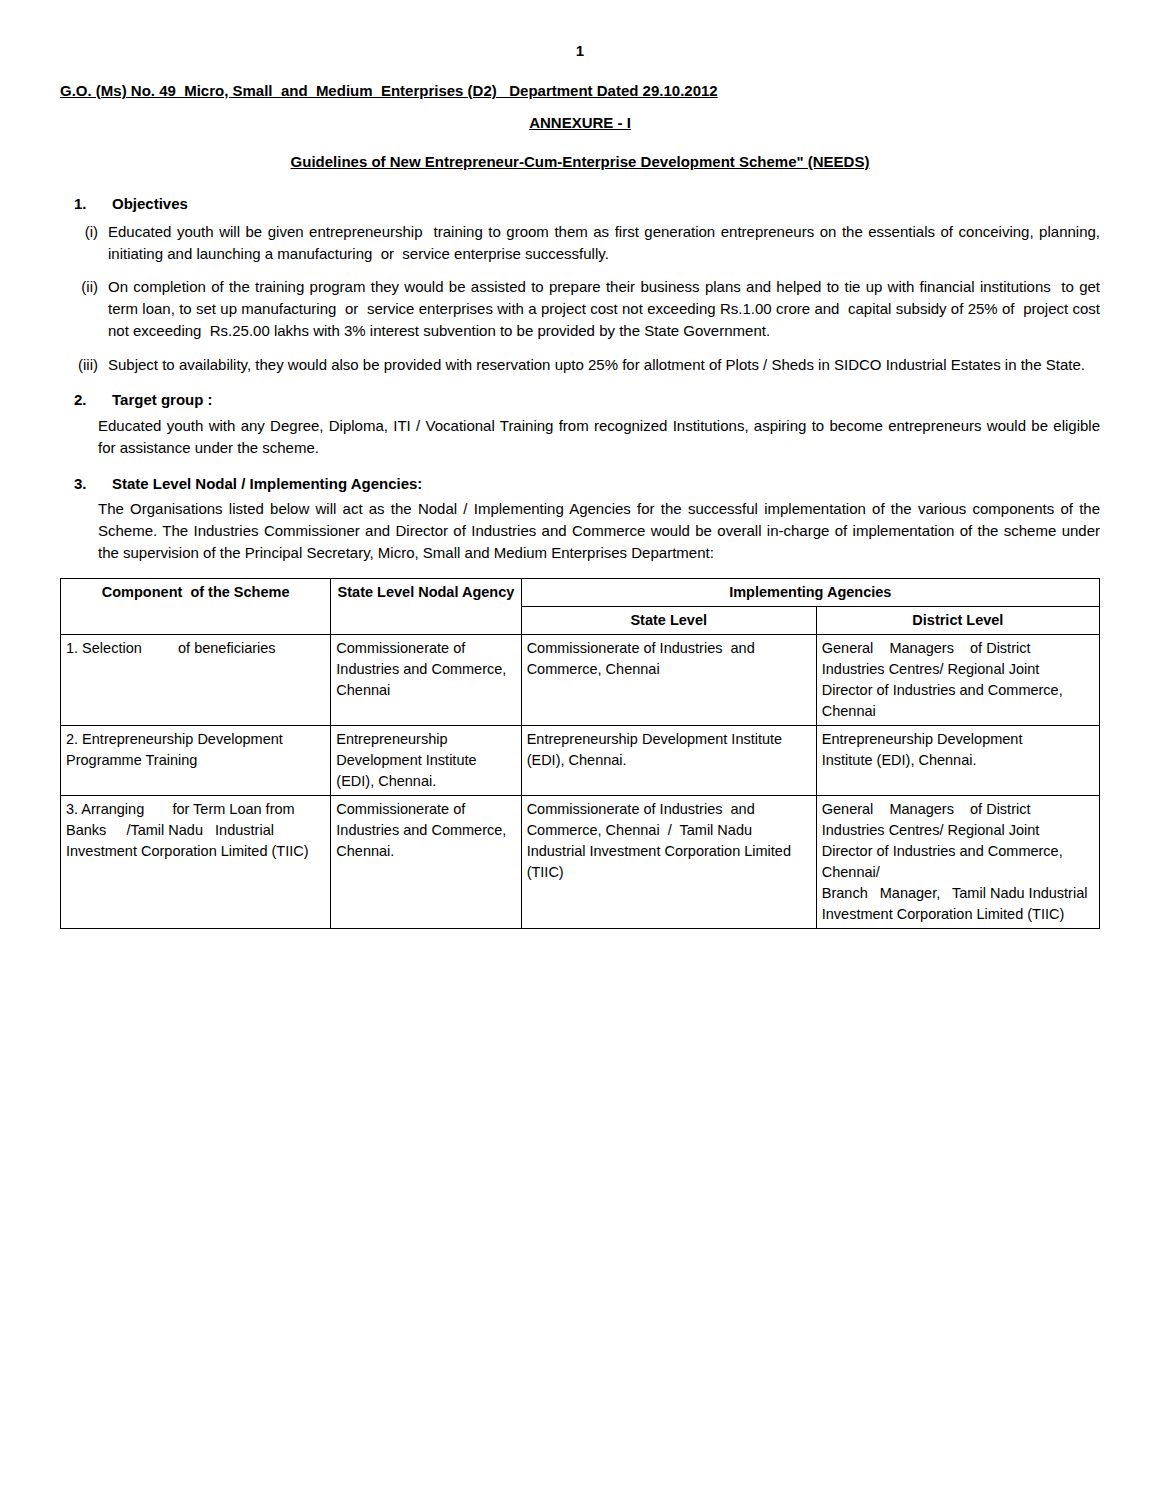1
G.O. (Ms) No. 49 Micro, Small and Medium Enterprises (D2) Department Dated 29.10.2012
ANNEXURE - I
Guidelines of New Entrepreneur-Cum-Enterprise Development Scheme" (NEEDS)
1. Objectives
(i) Educated youth will be given entrepreneurship training to groom them as first generation entrepreneurs on the essentials of conceiving, planning, initiating and launching a manufacturing or service enterprise successfully.
(ii) On completion of the training program they would be assisted to prepare their business plans and helped to tie up with financial institutions to get term loan, to set up manufacturing or service enterprises with a project cost not exceeding Rs.1.00 crore and capital subsidy of 25% of project cost not exceeding Rs.25.00 lakhs with 3% interest subvention to be provided by the State Government.
(iii) Subject to availability, they would also be provided with reservation upto 25% for allotment of Plots / Sheds in SIDCO Industrial Estates in the State.
2. Target group :
Educated youth with any Degree, Diploma, ITI / Vocational Training from recognized Institutions, aspiring to become entrepreneurs would be eligible for assistance under the scheme.
3. State Level Nodal / Implementing Agencies:
The Organisations listed below will act as the Nodal / Implementing Agencies for the successful implementation of the various components of the Scheme. The Industries Commissioner and Director of Industries and Commerce would be overall in-charge of implementation of the scheme under the supervision of the Principal Secretary, Micro, Small and Medium Enterprises Department:
| Component of the Scheme | State Level Nodal Agency | Implementing Agencies |
| --- | --- | --- |
| State Level | District Level |
| 1. Selection of beneficiaries | Commissionerate of Industries and Commerce, Chennai | Commissionerate of Industries and Commerce, Chennai | General Managers of District Industries Centres/ Regional Joint Director of Industries and Commerce, Chennai |
| 2. Entrepreneurship Development Programme Training | Entrepreneurship Development Institute (EDI), Chennai. | Entrepreneurship Development Institute (EDI), Chennai. | Entrepreneurship Development Institute (EDI), Chennai. |
| 3. Arranging for Term Loan from Banks /Tamil Nadu Industrial Investment Corporation Limited (TIIC) | Commissionerate of Industries and Commerce, Chennai. | Commissionerate of Industries and Commerce, Chennai / Tamil Nadu Industrial Investment Corporation Limited (TIIC) | General Managers of District Industries Centres/ Regional Joint Director of Industries and Commerce, Chennai/ Branch Manager, Tamil Nadu Industrial Investment Corporation Limited (TIIC) |